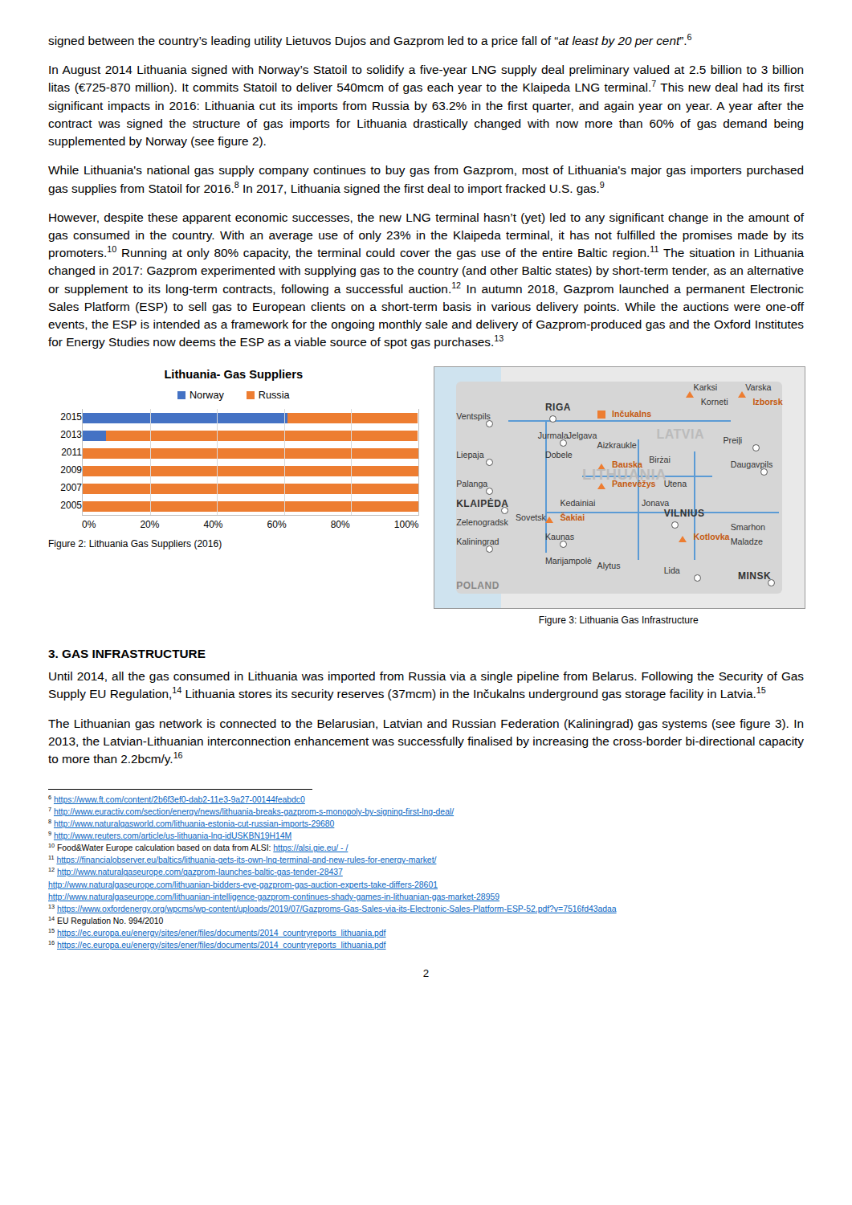signed between the country’s leading utility Lietuvos Dujos and Gazprom led to a price fall of “at least by 20 per cent”.6
In August 2014 Lithuania signed with Norway’s Statoil to solidify a five-year LNG supply deal preliminary valued at 2.5 billion to 3 billion litas (€725-870 million). It commits Statoil to deliver 540mcm of gas each year to the Klaipeda LNG terminal.7 This new deal had its first significant impacts in 2016: Lithuania cut its imports from Russia by 63.2% in the first quarter, and again year on year. A year after the contract was signed the structure of gas imports for Lithuania drastically changed with now more than 60% of gas demand being supplemented by Norway (see figure 2).
While Lithuania's national gas supply company continues to buy gas from Gazprom, most of Lithuania's major gas importers purchased gas supplies from Statoil for 2016.8 In 2017, Lithuania signed the first deal to import fracked U.S. gas.9
However, despite these apparent economic successes, the new LNG terminal hasn’t (yet) led to any significant change in the amount of gas consumed in the country. With an average use of only 23% in the Klaipeda terminal, it has not fulfilled the promises made by its promoters.10 Running at only 80% capacity, the terminal could cover the gas use of the entire Baltic region.11 The situation in Lithuania changed in 2017: Gazprom experimented with supplying gas to the country (and other Baltic states) by short-term tender, as an alternative or supplement to its long-term contracts, following a successful auction.12 In autumn 2018, Gazprom launched a permanent Electronic Sales Platform (ESP) to sell gas to European clients on a short-term basis in various delivery points. While the auctions were one-off events, the ESP is intended as a framework for the ongoing monthly sale and delivery of Gazprom-produced gas and the Oxford Institutes for Energy Studies now deems the ESP as a viable source of spot gas purchases.13
Lithuania- Gas Suppliers
Norway Russia
| 2015 | |
| 2013 | |
| 2011 | |
| 2009 | |
| 2007 | |
| 2005 | |
0% 20% 40% 60% 80% 100%
Figure 2: Lithuania Gas Suppliers (2016)
Ventspils
RIGA
Inčukalns
Jurmala
Jelgava
Liepaja
Dobele
Aizkraukle
Preiļi
Bauska
Birżai
Daugavpils
Palanga
Panevėžys
Utena
KLAIPĖDA
Kedainiai
Jonava
Zelenogradsk
Sovetsk
Šakiai
VILNIUS
Kaliningrad
Kaunas
Kotlovka
Smarhon
Maladze
Marijampolė
Alytus
Lida
MINSK
POLAND
LITHUANIA
LATVIA
Karksi
Varska
Korneti
Izborsk
Figure 3: Lithuania Gas Infrastructure
3. GAS INFRASTRUCTURE
Until 2014, all the gas consumed in Lithuania was imported from Russia via a single pipeline from Belarus. Following the Security of Gas Supply EU Regulation,14 Lithuania stores its security reserves (37mcm) in the Inčukalns underground gas storage facility in Latvia.15
The Lithuanian gas network is connected to the Belarusian, Latvian and Russian Federation (Kaliningrad) gas systems (see figure 3). In 2013, the Latvian-Lithuanian interconnection enhancement was successfully finalised by increasing the cross-border bi-directional capacity to more than 2.2bcm/y.16
6 https://www.ft.com/content/2b6f3ef0-dab2-11e3-9a27-00144feabdc0
7 http://www.euractiv.com/section/energy/news/lithuania-breaks-gazprom-s-monopoly-by-signing-first-lng-deal/
8 http://www.naturalgasworld.com/lithuania-estonia-cut-russian-imports-29680
9 http://www.reuters.com/article/us-lithuania-lng-idUSKBN19H14M
10 Food&Water Europe calculation based on data from ALSI: https://alsi.gie.eu/ - /
11 https://financialobserver.eu/baltics/lithuania-gets-its-own-lng-terminal-and-new-rules-for-energy-market/
12 http://www.naturalgaseurope.com/gazprom-launches-baltic-gas-tender-28437
http://www.naturalgaseurope.com/lithuanian-bidders-eye-gazprom-gas-auction-experts-take-differs-28601
http://www.naturalgaseurope.com/lithuanian-intelligence-gazprom-continues-shady-games-in-lithuanian-gas-market-28959
13 https://www.oxfordenergy.org/wpcms/wp-content/uploads/2019/07/Gazproms-Gas-Sales-via-its-Electronic-Sales-Platform-ESP-52.pdf?v=7516fd43adaa
14 EU Regulation No. 994/2010
15 https://ec.europa.eu/energy/sites/ener/files/documents/2014_countryreports_lithuania.pdf
16 https://ec.europa.eu/energy/sites/ener/files/documents/2014_countryreports_lithuania.pdf
2